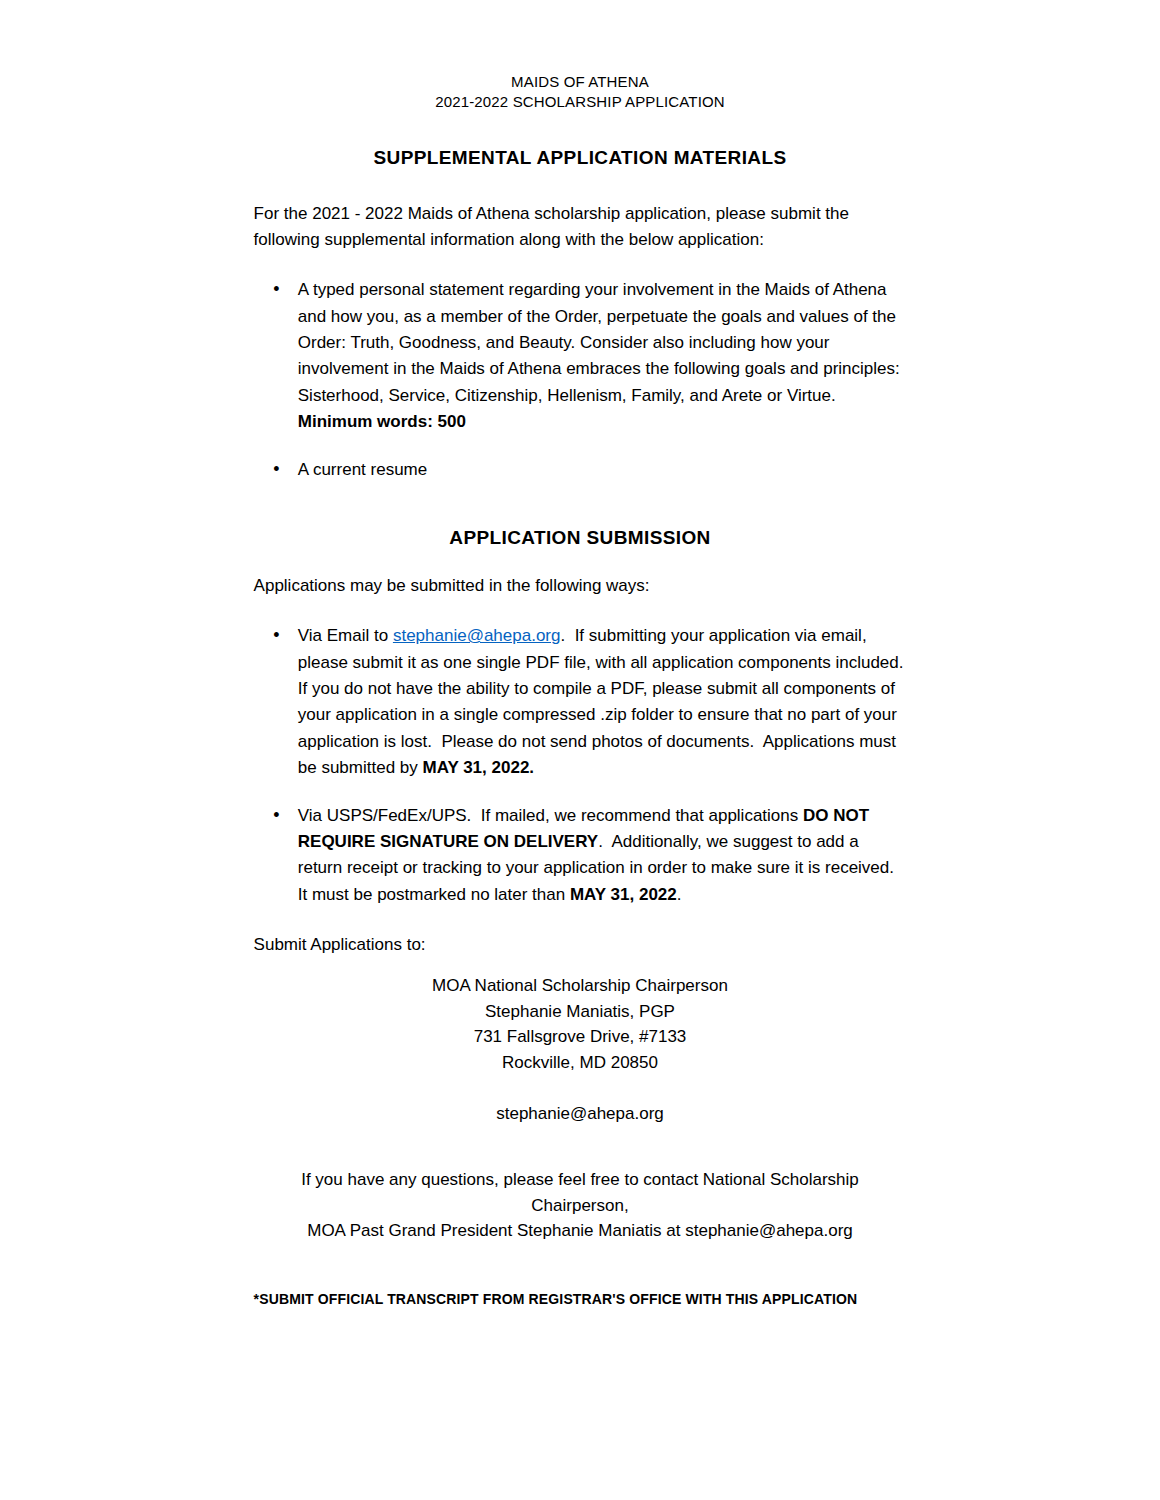Maids of Athena
2021-2022 Scholarship Application
Supplemental Application Materials
For the 2021 - 2022 Maids of Athena scholarship application, please submit the following supplemental information along with the below application:
A typed personal statement regarding your involvement in the Maids of Athena and how you, as a member of the Order, perpetuate the goals and values of the Order: Truth, Goodness, and Beauty. Consider also including how your involvement in the Maids of Athena embraces the following goals and principles: Sisterhood, Service, Citizenship, Hellenism, Family, and Arete or Virtue. Minimum words: 500
A current resume
Application Submission
Applications may be submitted in the following ways:
Via Email to stephanie@ahepa.org. If submitting your application via email, please submit it as one single PDF file, with all application components included. If you do not have the ability to compile a PDF, please submit all components of your application in a single compressed .zip folder to ensure that no part of your application is lost. Please do not send photos of documents. Applications must be submitted by MAY 31, 2022.
Via USPS/FedEx/UPS. If mailed, we recommend that applications DO NOT REQUIRE SIGNATURE ON DELIVERY. Additionally, we suggest to add a return receipt or tracking to your application in order to make sure it is received. It must be postmarked no later than MAY 31, 2022.
Submit Applications to:
MOA National Scholarship Chairperson
Stephanie Maniatis, PGP
731 Fallsgrove Drive, #7133
Rockville, MD 20850 stephanie@ahepa.org
If you have any questions, please feel free to contact National Scholarship Chairperson,
MOA Past Grand President Stephanie Maniatis at stephanie@ahepa.org
*SUBMIT OFFICIAL TRANSCRIPT FROM REGISTRAR'S OFFICE WITH THIS APPLICATION